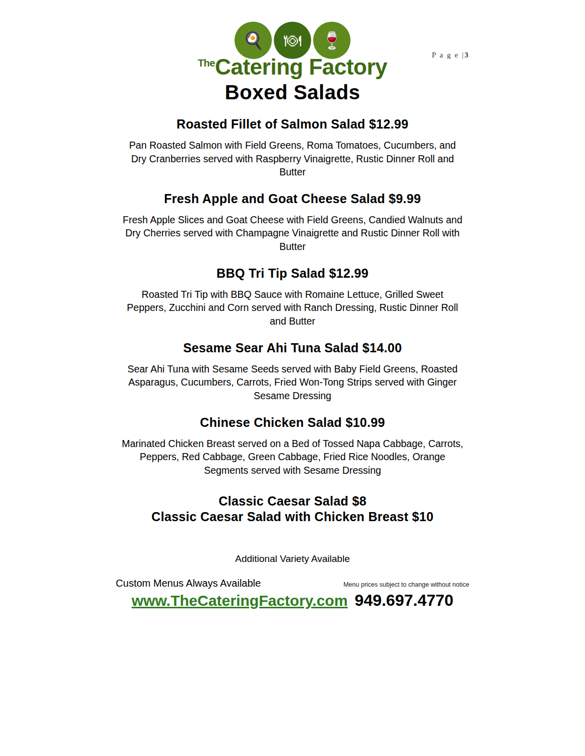🍳
🍽
🍷
The Catering Factory
P a g e |3
Boxed Salads
Roasted Fillet of Salmon Salad $12.99
Pan Roasted Salmon with Field Greens, Roma Tomatoes, Cucumbers, and Dry Cranberries served with Raspberry Vinaigrette, Rustic Dinner Roll and Butter
Fresh Apple and Goat Cheese Salad $9.99
Fresh Apple Slices and Goat Cheese with Field Greens, Candied Walnuts and Dry Cherries served with Champagne Vinaigrette and Rustic Dinner Roll with Butter
BBQ Tri Tip Salad $12.99
Roasted Tri Tip with BBQ Sauce with Romaine Lettuce, Grilled Sweet Peppers, Zucchini and Corn served with Ranch Dressing, Rustic Dinner Roll and Butter
Sesame Sear Ahi Tuna Salad $14.00
Sear Ahi Tuna with Sesame Seeds served with Baby Field Greens, Roasted Asparagus, Cucumbers, Carrots, Fried Won-Tong Strips served with Ginger Sesame Dressing
Chinese Chicken Salad $10.99
Marinated Chicken Breast served on a Bed of Tossed Napa Cabbage, Carrots, Peppers, Red Cabbage, Green Cabbage, Fried Rice Noodles, Orange Segments served with Sesame Dressing
Classic Caesar Salad $8
Classic Caesar Salad with Chicken Breast $10
Additional Variety Available
Custom Menus Always Available
Menu prices subject to change without notice
www.TheCateringFactory.com 949.697.4770